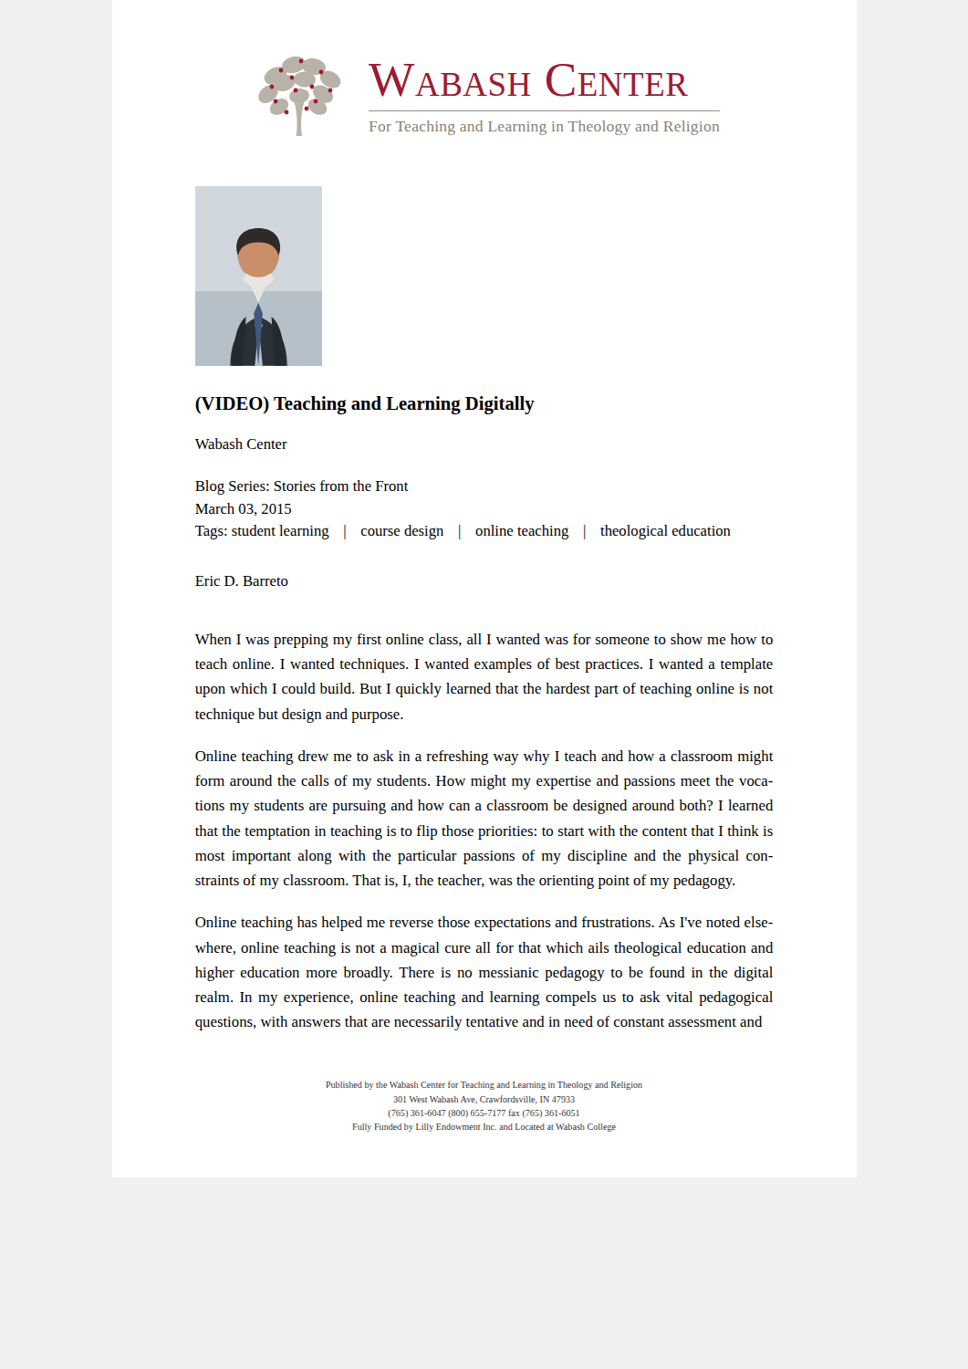Wabash Center
For Teaching and Learning in Theology and Religion
(VIDEO) Teaching and Learning Digitally
Wabash Center
Blog Series: Stories from the Front
March 03, 2015
Tags: student learning | course design | online teaching | theological education
Eric D. Barreto
When I was prepping my first online class, all I wanted was for someone to show me how to teach online. I wanted techniques. I wanted examples of best practices. I wanted a template upon which I could build. But I quickly learned that the hardest part of teaching online is not technique but design and purpose.
Online teaching drew me to ask in a refreshing way why I teach and how a classroom might form around the calls of my students. How might my expertise and passions meet the vocations my students are pursuing and how can a classroom be designed around both? I learned that the temptation in teaching is to flip those priorities: to start with the content that I think is most important along with the particular passions of my discipline and the physical constraints of my classroom. That is, I, the teacher, was the orienting point of my pedagogy.
Online teaching has helped me reverse those expectations and frustrations. As I've noted elsewhere, online teaching is not a magical cure all for that which ails theological education and higher education more broadly. There is no messianic pedagogy to be found in the digital realm. In my experience, online teaching and learning compels us to ask vital pedagogical questions, with answers that are necessarily tentative and in need of constant assessment and
Published by the Wabash Center for Teaching and Learning in Theology and Religion
301 West Wabash Ave, Crawfordsville, IN 47933
(765) 361-6047 (800) 655-7177 fax (765) 361-6051
Fully Funded by Lilly Endowment Inc. and Located at Wabash College